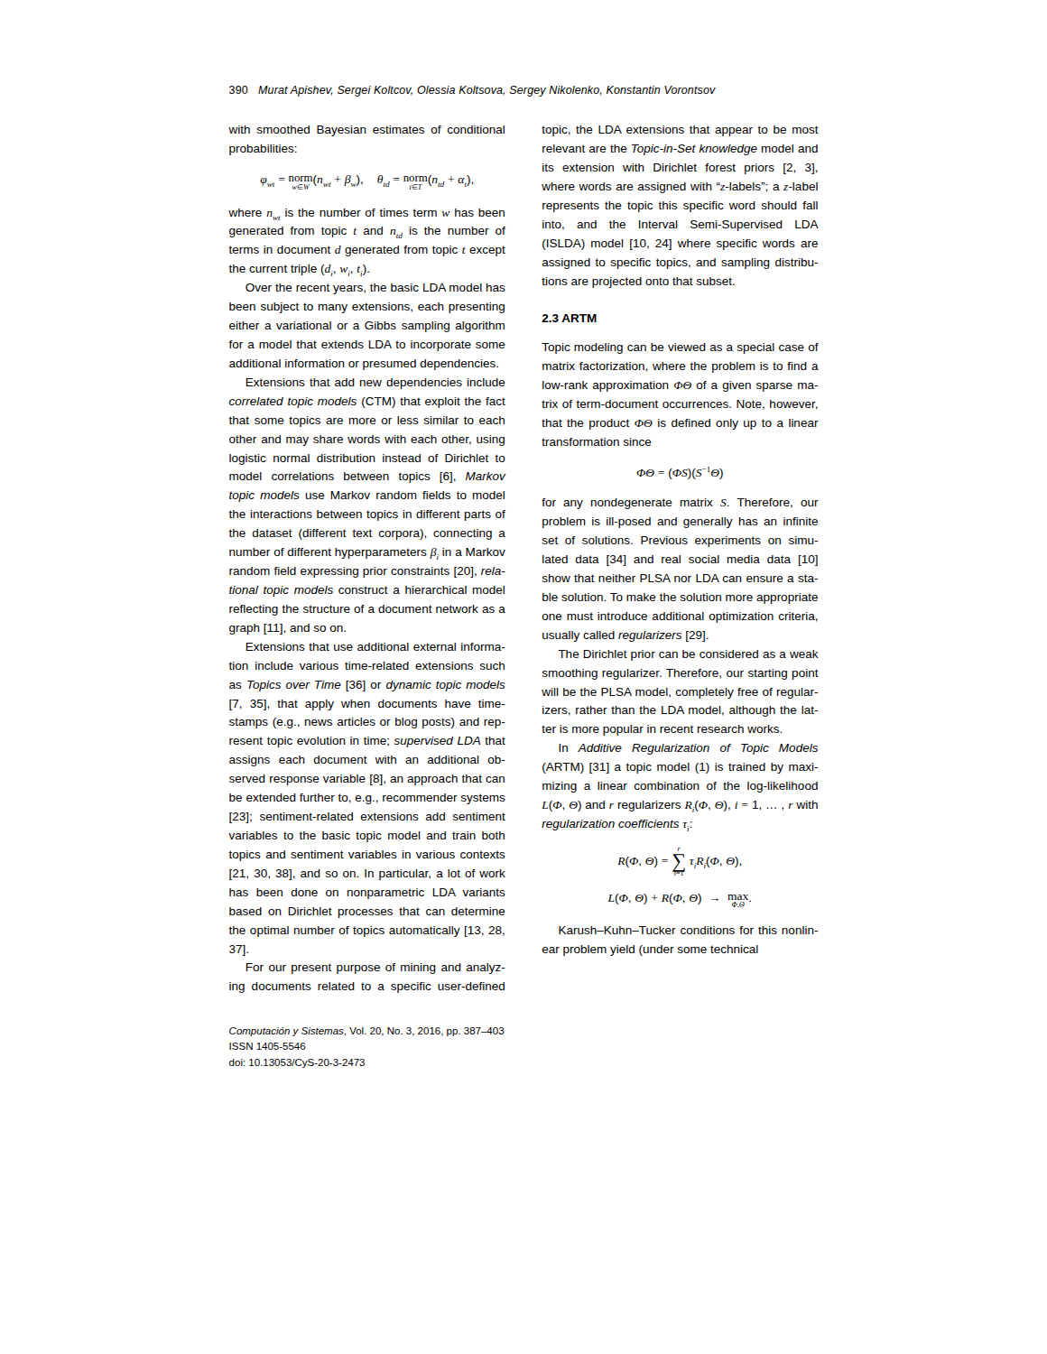390 Murat Apishev, Sergei Koltcov, Olessia Koltsova, Sergey Nikolenko, Konstantin Vorontsov
with smoothed Bayesian estimates of conditional probabilities:
φwt = normw∈W(nwt + βw), θtd = normt∈T(ntd + αt),
where nwt is the number of times term w has been generated from topic t and ntd is the number of terms in document d generated from topic t except the current triple (di, wi, ti).
Over the recent years, the basic LDA model has been subject to many extensions, each presenting either a variational or a Gibbs sampling algorithm for a model that extends LDA to incorporate some additional information or presumed dependencies.
Extensions that add new dependencies include correlated topic models (CTM) that exploit the fact that some topics are more or less similar to each other and may share words with each other, using logistic normal distribution instead of Dirichlet to model correlations between topics [6], Markov topic models use Markov random fields to model the interactions between topics in different parts of the dataset (different text corpora), connecting a number of different hyperparameters βi in a Markov random field expressing prior constraints [20], relational topic models construct a hierarchical model reflecting the structure of a document network as a graph [11], and so on.
Extensions that use additional external information include various time-related extensions such as Topics over Time [36] or dynamic topic models [7, 35], that apply when documents have timestamps (e.g., news articles or blog posts) and represent topic evolution in time; supervised LDA that assigns each document with an additional observed response variable [8], an approach that can be extended further to, e.g., recommender systems [23]; sentiment-related extensions add sentiment variables to the basic topic model and train both topics and sentiment variables in various contexts [21, 30, 38], and so on. In particular, a lot of work has been done on nonparametric LDA variants based on Dirichlet processes that can determine the optimal number of topics automatically [13, 28, 37].
For our present purpose of mining and analyzing documents related to a specific user-defined topic, the LDA extensions that appear to be most relevant are the Topic-in-Set knowledge model and its extension with Dirichlet forest priors [2, 3], where words are assigned with “z-labels”; a z-label represents the topic this specific word should fall into, and the Interval Semi-Supervised LDA (ISLDA) model [10, 24] where specific words are assigned to specific topics, and sampling distributions are projected onto that subset.
2.3 ARTM
Topic modeling can be viewed as a special case of matrix factorization, where the problem is to find a low-rank approximation ΦΘ of a given sparse matrix of term-document occurrences. Note, however, that the product ΦΘ is defined only up to a linear transformation since
ΦΘ = (ΦS)(S−1Θ)
for any nondegenerate matrix S. Therefore, our problem is ill-posed and generally has an infinite set of solutions. Previous experiments on simulated data [34] and real social media data [10] show that neither PLSA nor LDA can ensure a stable solution. To make the solution more appropriate one must introduce additional optimization criteria, usually called regularizers [29].
The Dirichlet prior can be considered as a weak smoothing regularizer. Therefore, our starting point will be the PLSA model, completely free of regularizers, rather than the LDA model, although the latter is more popular in recent research works.
In Additive Regularization of Topic Models (ARTM) [31] a topic model (1) is trained by maximizing a linear combination of the log-likelihood L(Φ, Θ) and r regularizers Ri(Φ, Θ), i = 1, … , r with regularization coefficients τi:
R(Φ, Θ) = r∑i=1 τiRi(Φ, Θ),
L(Φ, Θ) + R(Φ, Θ) → maxΦ,Θ.
Karush–Kuhn–Tucker conditions for this nonlinear problem yield (under some technical
Computación y Sistemas, Vol. 20, No. 3, 2016, pp. 387–403
ISSN 1405-5546
doi: 10.13053/CyS-20-3-2473